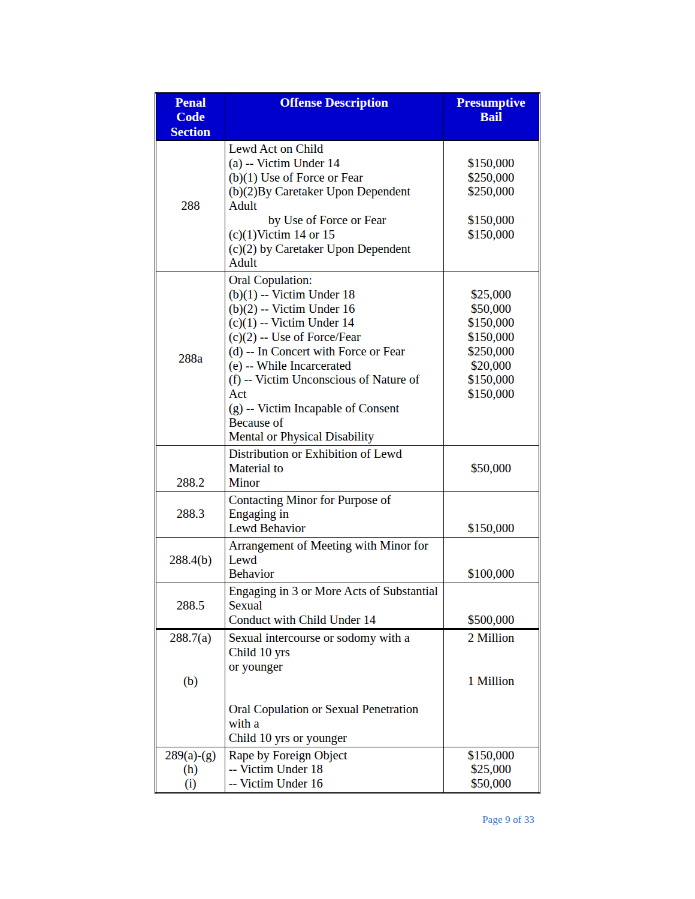| Penal Code Section | Offense Description | Presumptive Bail |
| --- | --- | --- |
| 288 | Lewd Act on Child (a) -- Victim Under 14 (b)(1) Use of Force or Fear (b)(2)By Caretaker Upon Dependent Adult by Use of Force or Fear (c)(1)Victim 14 or 15 (c)(2) by Caretaker Upon Dependent Adult | $150,000 $250,000 $250,000 $150,000 $150,000 |
| 288a | Oral Copulation: (b)(1) -- Victim Under 18 (b)(2) -- Victim Under 16 (c)(1) -- Victim Under 14 (c)(2) -- Use of Force/Fear (d) -- In Concert with Force or Fear (e) -- While Incarcerated (f) -- Victim Unconscious of Nature of Act (g) -- Victim Incapable of Consent Because of Mental or Physical Disability | $25,000 $50,000 $150,000 $150,000 $250,000 $20,000 $150,000 $150,000 |
| 288.2 | Distribution or Exhibition of Lewd Material to Minor | $50,000 |
| 288.3 | Contacting Minor for Purpose of Engaging in Lewd Behavior | $150,000 |
| 288.4(b) | Arrangement of Meeting with Minor for Lewd Behavior | $100,000 |
| 288.5 | Engaging in 3 or More Acts of Substantial Sexual Conduct with Child Under 14 | $500,000 |
| 288.7(a) (b) | Sexual intercourse or sodomy with a Child 10 yrs or younger Oral Copulation or Sexual Penetration with a Child 10 yrs or younger | 2 Million 1 Million |
| 289(a)-(g) (h) (i) | Rape by Foreign Object -- Victim Under 18 -- Victim Under 16 | $150,000 $25,000 $50,000 |
Page 9 of 33